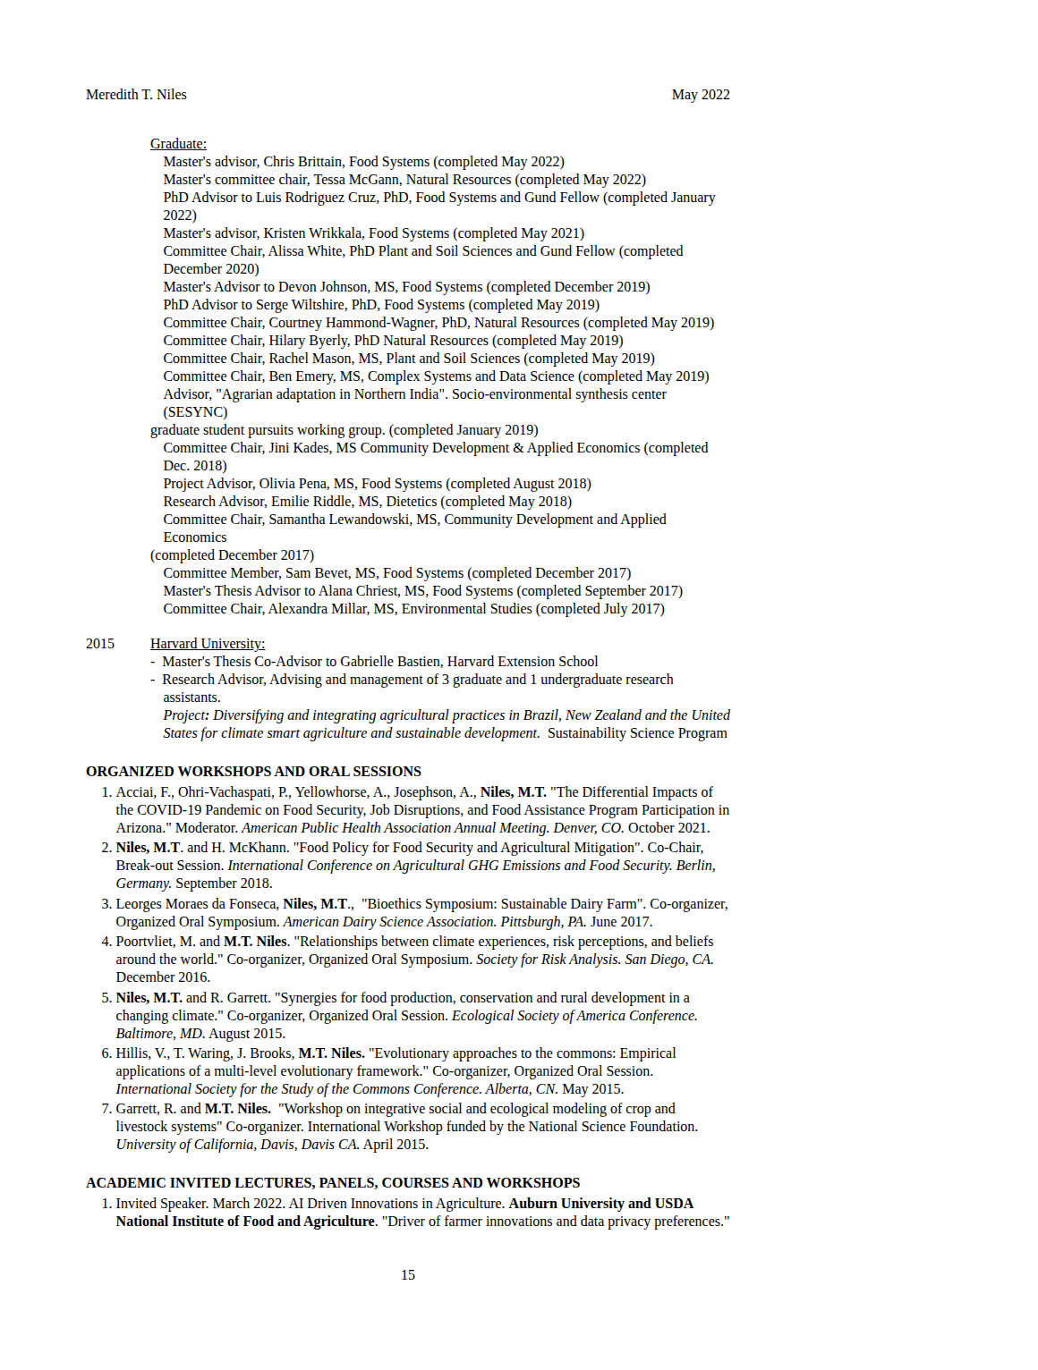Meredith T. Niles
May 2022
Graduate:
Master's advisor, Chris Brittain, Food Systems (completed May 2022)
Master's committee chair, Tessa McGann, Natural Resources (completed May 2022)
PhD Advisor to Luis Rodriguez Cruz, PhD, Food Systems and Gund Fellow (completed January 2022)
Master's advisor, Kristen Wrikkala, Food Systems (completed May 2021)
Committee Chair, Alissa White, PhD Plant and Soil Sciences and Gund Fellow (completed December 2020)
Master's Advisor to Devon Johnson, MS, Food Systems (completed December 2019)
PhD Advisor to Serge Wiltshire, PhD, Food Systems (completed May 2019)
Committee Chair, Courtney Hammond-Wagner, PhD, Natural Resources (completed May 2019)
Committee Chair, Hilary Byerly, PhD Natural Resources (completed May 2019)
Committee Chair, Rachel Mason, MS, Plant and Soil Sciences (completed May 2019)
Committee Chair, Ben Emery, MS, Complex Systems and Data Science (completed May 2019)
Advisor, "Agrarian adaptation in Northern India". Socio-environmental synthesis center (SESYNC)
graduate student pursuits working group. (completed January 2019)
Committee Chair, Jini Kades, MS Community Development & Applied Economics (completed Dec. 2018)
Project Advisor, Olivia Pena, MS, Food Systems (completed August 2018)
Research Advisor, Emilie Riddle, MS, Dietetics (completed May 2018)
Committee Chair, Samantha Lewandowski, MS, Community Development and Applied Economics
(completed December 2017)
Committee Member, Sam Bevet, MS, Food Systems (completed December 2017)
Master's Thesis Advisor to Alana Chriest, MS, Food Systems (completed September 2017)
Committee Chair, Alexandra Millar, MS, Environmental Studies (completed July 2017)
2015
Harvard University:
- Master's Thesis Co-Advisor to Gabrielle Bastien, Harvard Extension School
- Research Advisor, Advising and management of 3 graduate and 1 undergraduate research assistants.
Project: Diversifying and integrating agricultural practices in Brazil, New Zealand and the United States for climate smart agriculture and sustainable development. Sustainability Science Program
ORGANIZED WORKSHOPS AND ORAL SESSIONS
Acciai, F., Ohri-Vachaspati, P., Yellowhorse, A., Josephson, A., Niles, M.T. "The Differential Impacts of the COVID-19 Pandemic on Food Security, Job Disruptions, and Food Assistance Program Participation in Arizona." Moderator. American Public Health Association Annual Meeting. Denver, CO. October 2021.
Niles, M.T. and H. McKhann. "Food Policy for Food Security and Agricultural Mitigation". Co-Chair, Break-out Session. International Conference on Agricultural GHG Emissions and Food Security. Berlin, Germany. September 2018.
Leorges Moraes da Fonseca, Niles, M.T., "Bioethics Symposium: Sustainable Dairy Farm". Co-organizer, Organized Oral Symposium. American Dairy Science Association. Pittsburgh, PA. June 2017.
Poortvliet, M. and M.T. Niles. "Relationships between climate experiences, risk perceptions, and beliefs around the world." Co-organizer, Organized Oral Symposium. Society for Risk Analysis. San Diego, CA. December 2016.
Niles, M.T. and R. Garrett. "Synergies for food production, conservation and rural development in a changing climate." Co-organizer, Organized Oral Session. Ecological Society of America Conference. Baltimore, MD. August 2015.
Hillis, V., T. Waring, J. Brooks, M.T. Niles. "Evolutionary approaches to the commons: Empirical applications of a multi-level evolutionary framework." Co-organizer, Organized Oral Session. International Society for the Study of the Commons Conference. Alberta, CN. May 2015.
Garrett, R. and M.T. Niles. "Workshop on integrative social and ecological modeling of crop and livestock systems" Co-organizer. International Workshop funded by the National Science Foundation. University of California, Davis, Davis CA. April 2015.
ACADEMIC INVITED LECTURES, PANELS, COURSES AND WORKSHOPS
Invited Speaker. March 2022. AI Driven Innovations in Agriculture. Auburn University and USDA National Institute of Food and Agriculture. "Driver of farmer innovations and data privacy preferences."
15